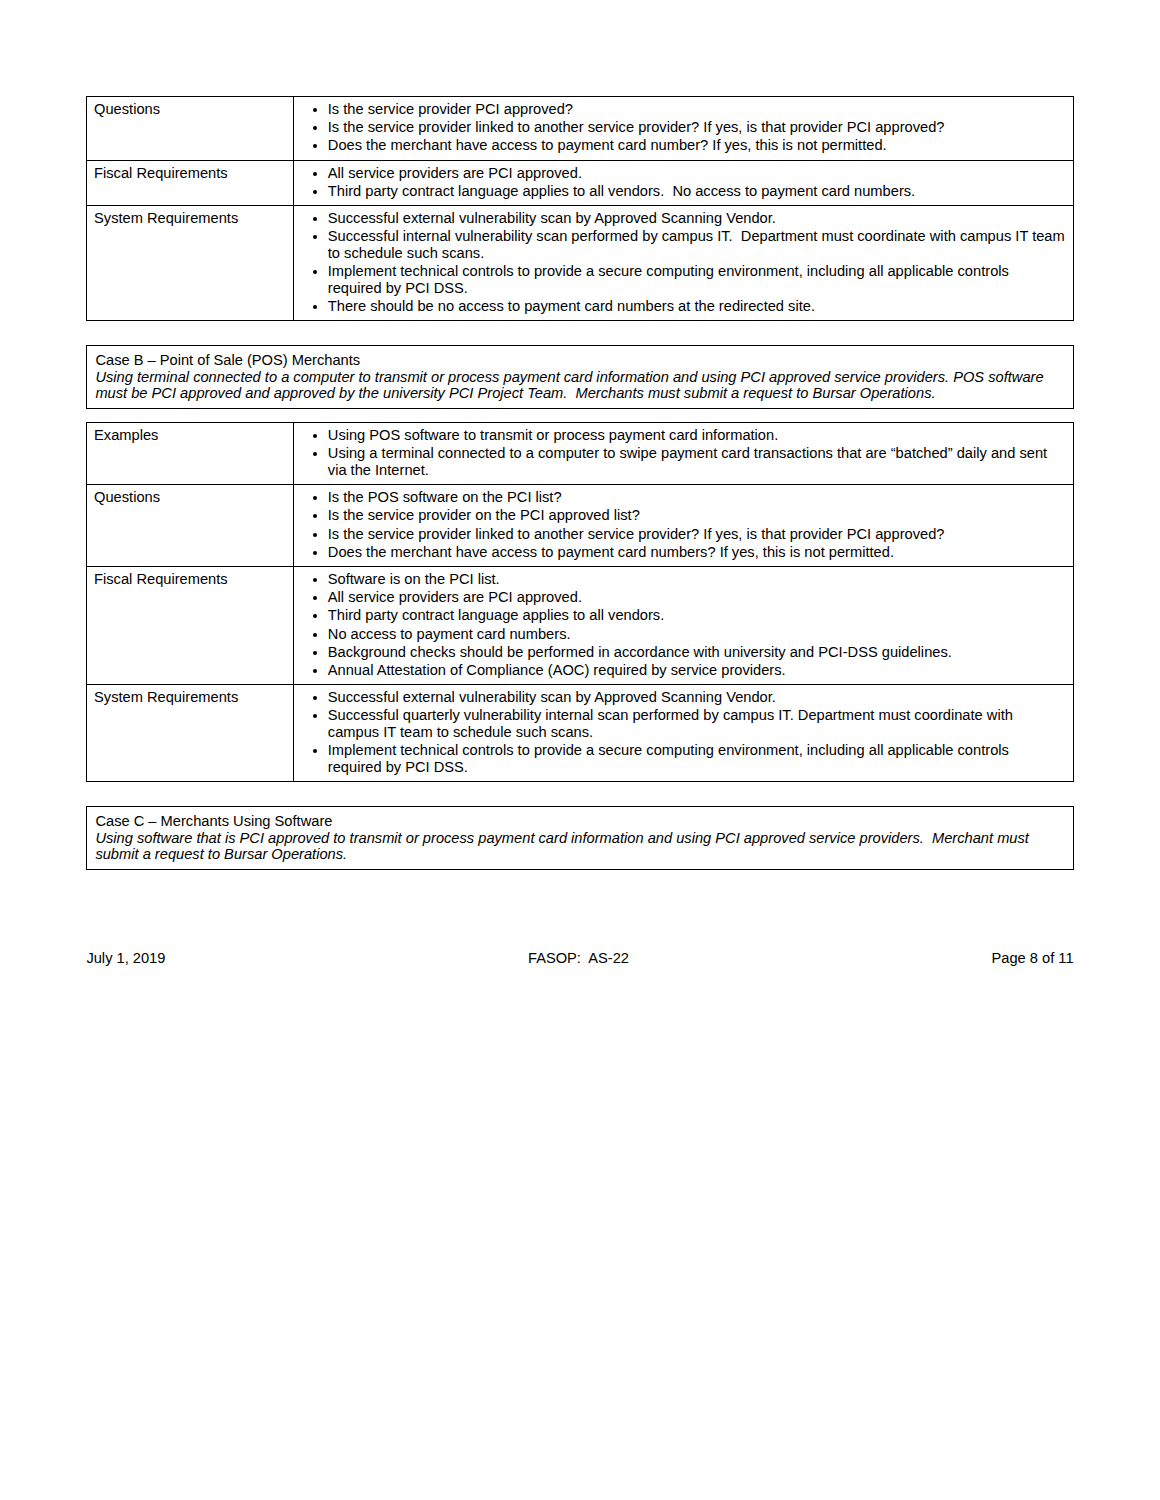| Questions | Is the service provider PCI approved? Is the service provider linked to another service provider? If yes, is that provider PCI approved? Does the merchant have access to payment card number? If yes, this is not permitted. |
| Fiscal Requirements | All service providers are PCI approved. Third party contract language applies to all vendors. No access to payment card numbers. |
| System Requirements | Successful external vulnerability scan by Approved Scanning Vendor. Successful internal vulnerability scan performed by campus IT. Department must coordinate with campus IT team to schedule such scans. Implement technical controls to provide a secure computing environment, including all applicable controls required by PCI DSS. There should be no access to payment card numbers at the redirected site. |
Case B – Point of Sale (POS) Merchants
Using terminal connected to a computer to transmit or process payment card information and using PCI approved service providers. POS software must be PCI approved and approved by the university PCI Project Team. Merchants must submit a request to Bursar Operations.
| Examples | Using POS software to transmit or process payment card information. Using a terminal connected to a computer to swipe payment card transactions that are “batched” daily and sent via the Internet. |
| Questions | Is the POS software on the PCI list? Is the service provider on the PCI approved list? Is the service provider linked to another service provider? If yes, is that provider PCI approved? Does the merchant have access to payment card numbers? If yes, this is not permitted. |
| Fiscal Requirements | Software is on the PCI list. All service providers are PCI approved. Third party contract language applies to all vendors. No access to payment card numbers. Background checks should be performed in accordance with university and PCI-DSS guidelines. Annual Attestation of Compliance (AOC) required by service providers. |
| System Requirements | Successful external vulnerability scan by Approved Scanning Vendor. Successful quarterly vulnerability internal scan performed by campus IT. Department must coordinate with campus IT team to schedule such scans. Implement technical controls to provide a secure computing environment, including all applicable controls required by PCI DSS. |
Case C – Merchants Using Software
Using software that is PCI approved to transmit or process payment card information and using PCI approved service providers. Merchant must submit a request to Bursar Operations.
July 1, 2019 FASOP: AS-22 Page 8 of 11